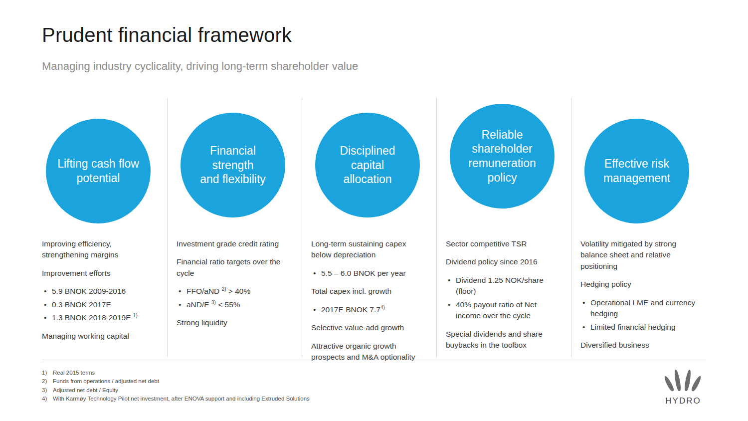Prudent financial framework
Managing industry cyclicality, driving long-term shareholder value
Lifting cash flow
potential
Improving efficiency, strengthening margins
Improvement efforts
5.9 BNOK 2009-2016
0.3 BNOK 2017E
1.3 BNOK 2018-2019E 1)
Managing working capital
Financial
strength
and flexibility
Investment grade credit rating
Financial ratio targets over the cycle
FFO/aND 2) > 40%
aND/E 3) < 55%
Strong liquidity
Disciplined
capital
allocation
Long-term sustaining capex below depreciation
5.5 – 6.0 BNOK per year
Total capex incl. growth
2017E BNOK 7.74)
Selective value-add growth
Attractive organic growth prospects and M&A optionality
Reliable
shareholder
remuneration
policy
Sector competitive TSR
Dividend policy since 2016
Dividend 1.25 NOK/share (floor)
40% payout ratio of Net income over the cycle
Special dividends and share buybacks in the toolbox
Effective risk
management
Volatility mitigated by strong balance sheet and relative positioning
Hedging policy
Operational LME and currency hedging
Limited financial hedging
Diversified business
1) Real 2015 terms
2) Funds from operations / adjusted net debt
3) Adjusted net debt / Equity
4) With Karmøy Technology Pilot net investment, after ENOVA support and including Extruded Solutions
HYDRO